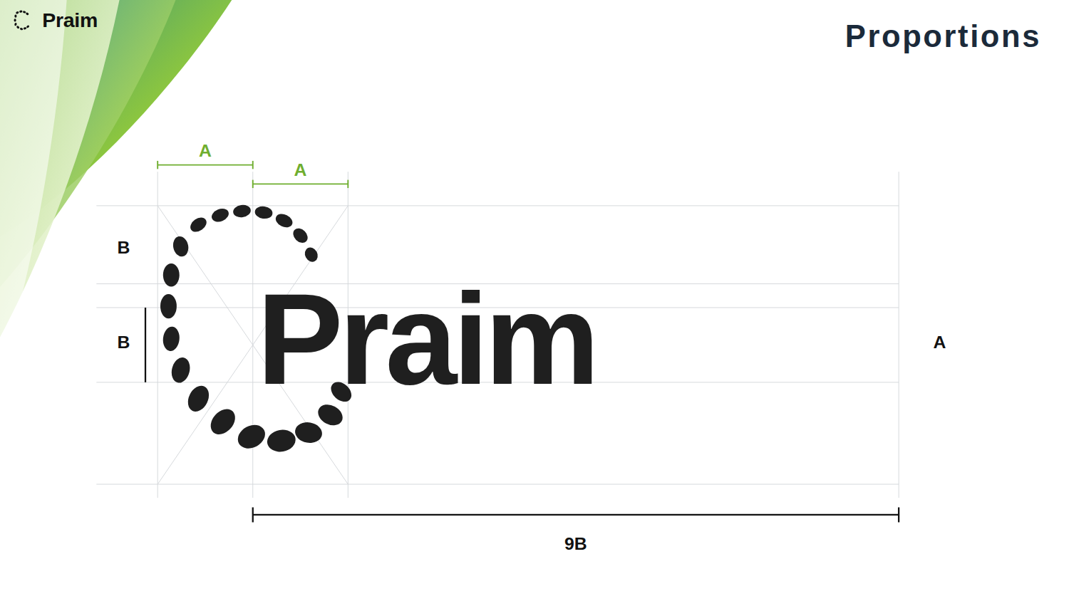Praim
Proportions
A A B B A 9B Praim
Logo construction: the symbol sits in a square divided into two equal horizontal units labelled A and A, and two equal vertical units labelled B and B. The cap height of the wordmark equals A, shown at the right. The overall width of the wordmark equals nine B units, labelled 9B beneath the logo.